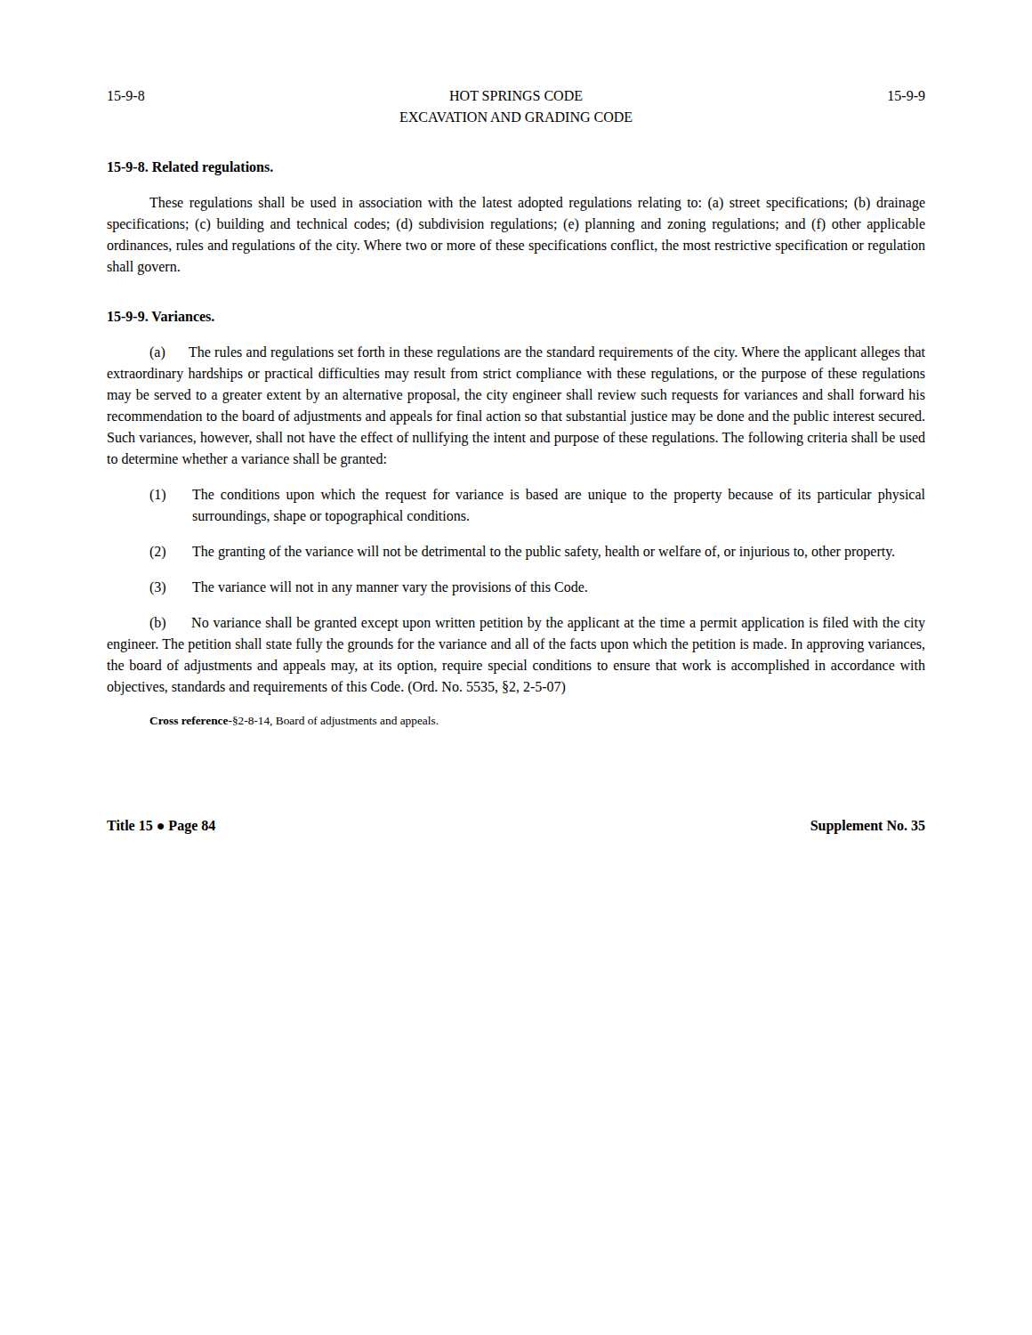15-9-8
HOT SPRINGS CODE
EXCAVATION AND GRADING CODE
15-9-9
15-9-8. Related regulations.
These regulations shall be used in association with the latest adopted regulations relating to: (a) street specifications; (b) drainage specifications; (c) building and technical codes; (d) subdivision regulations; (e) planning and zoning regulations; and (f) other applicable ordinances, rules and regulations of the city. Where two or more of these specifications conflict, the most restrictive specification or regulation shall govern.
15-9-9. Variances.
(a) The rules and regulations set forth in these regulations are the standard requirements of the city. Where the applicant alleges that extraordinary hardships or practical difficulties may result from strict compliance with these regulations, or the purpose of these regulations may be served to a greater extent by an alternative proposal, the city engineer shall review such requests for variances and shall forward his recommendation to the board of adjustments and appeals for final action so that substantial justice may be done and the public interest secured. Such variances, however, shall not have the effect of nullifying the intent and purpose of these regulations. The following criteria shall be used to determine whether a variance shall be granted:
(1)
The conditions upon which the request for variance is based are unique to the property because of its particular physical surroundings, shape or topographical conditions.
(2)
The granting of the variance will not be detrimental to the public safety, health or welfare of, or injurious to, other property.
(3)
The variance will not in any manner vary the provisions of this Code.
(b) No variance shall be granted except upon written petition by the applicant at the time a permit application is filed with the city engineer. The petition shall state fully the grounds for the variance and all of the facts upon which the petition is made. In approving variances, the board of adjustments and appeals may, at its option, require special conditions to ensure that work is accomplished in accordance with objectives, standards and requirements of this Code. (Ord. No. 5535, §2, 2-5-07)
Cross reference-§2-8-14, Board of adjustments and appeals.
Title 15 ● Page 84
Supplement No. 35